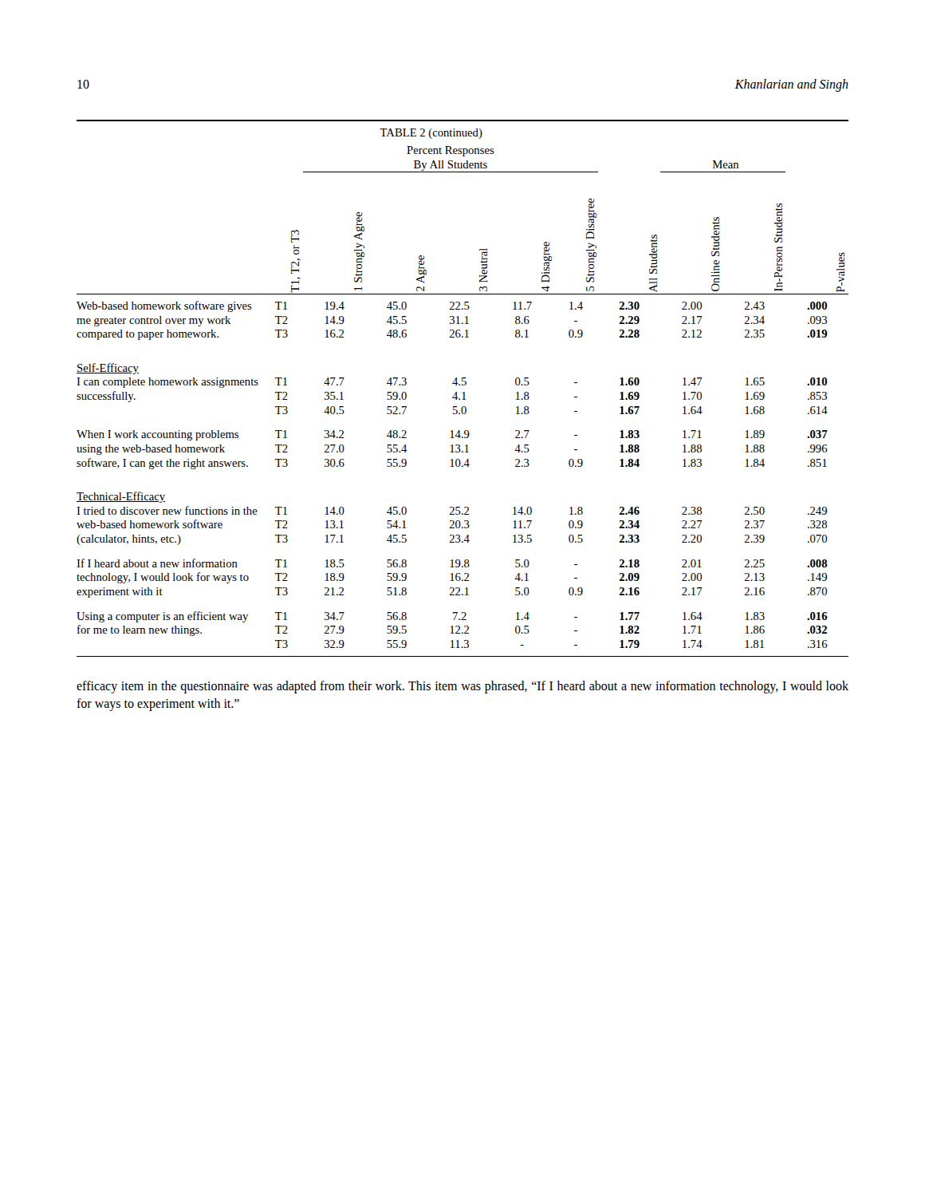10 Khanlarian and Singh
| TABLE 2 (continued) |
| | | Percent Responses By All Students | | Mean | |
| | T1, T2, or T3 | 1 Strongly Agree | 2 Agree | 3 Neutral | 4 Disagree | 5 Strongly Disagree | All Students | Online Students | In-Person Students | P-values |
| Web-based homework software gives me greater control over my work compared to paper homework. | T1 | 19.4 | 45.0 | 22.5 | 11.7 | 1.4 | 2.30 | 2.00 | 2.43 | .000 |
| T2 | 14.9 | 45.5 | 31.1 | 8.6 | - | 2.29 | 2.17 | 2.34 | .093 |
| T3 | 16.2 | 48.6 | 26.1 | 8.1 | 0.9 | 2.28 | 2.12 | 2.35 | .019 |
| Self-Efficacy | |
| I can complete homework assignments successfully. | T1 | 47.7 | 47.3 | 4.5 | 0.5 | - | 1.60 | 1.47 | 1.65 | .010 |
| T2 | 35.1 | 59.0 | 4.1 | 1.8 | - | 1.69 | 1.70 | 1.69 | .853 |
| T3 | 40.5 | 52.7 | 5.0 | 1.8 | - | 1.67 | 1.64 | 1.68 | .614 |
| When I work accounting problems using the web-based homework software, I can get the right answers. | T1 | 34.2 | 48.2 | 14.9 | 2.7 | - | 1.83 | 1.71 | 1.89 | .037 |
| T2 | 27.0 | 55.4 | 13.1 | 4.5 | - | 1.88 | 1.88 | 1.88 | .996 |
| T3 | 30.6 | 55.9 | 10.4 | 2.3 | 0.9 | 1.84 | 1.83 | 1.84 | .851 |
| Technical-Efficacy | |
| I tried to discover new functions in the web-based homework software (calculator, hints, etc.) | T1 | 14.0 | 45.0 | 25.2 | 14.0 | 1.8 | 2.46 | 2.38 | 2.50 | .249 |
| T2 | 13.1 | 54.1 | 20.3 | 11.7 | 0.9 | 2.34 | 2.27 | 2.37 | .328 |
| T3 | 17.1 | 45.5 | 23.4 | 13.5 | 0.5 | 2.33 | 2.20 | 2.39 | .070 |
| If I heard about a new information technology, I would look for ways to experiment with it | T1 | 18.5 | 56.8 | 19.8 | 5.0 | - | 2.18 | 2.01 | 2.25 | .008 |
| T2 | 18.9 | 59.9 | 16.2 | 4.1 | - | 2.09 | 2.00 | 2.13 | .149 |
| T3 | 21.2 | 51.8 | 22.1 | 5.0 | 0.9 | 2.16 | 2.17 | 2.16 | .870 |
| Using a computer is an efficient way for me to learn new things. | T1 | 34.7 | 56.8 | 7.2 | 1.4 | - | 1.77 | 1.64 | 1.83 | .016 |
| T2 | 27.9 | 59.5 | 12.2 | 0.5 | - | 1.82 | 1.71 | 1.86 | .032 |
| T3 | 32.9 | 55.9 | 11.3 | - | - | 1.79 | 1.74 | 1.81 | .316 |
efficacy item in the questionnaire was adapted from their work. This item was phrased, “If I heard about a new information technology, I would look for ways to experiment with it.”